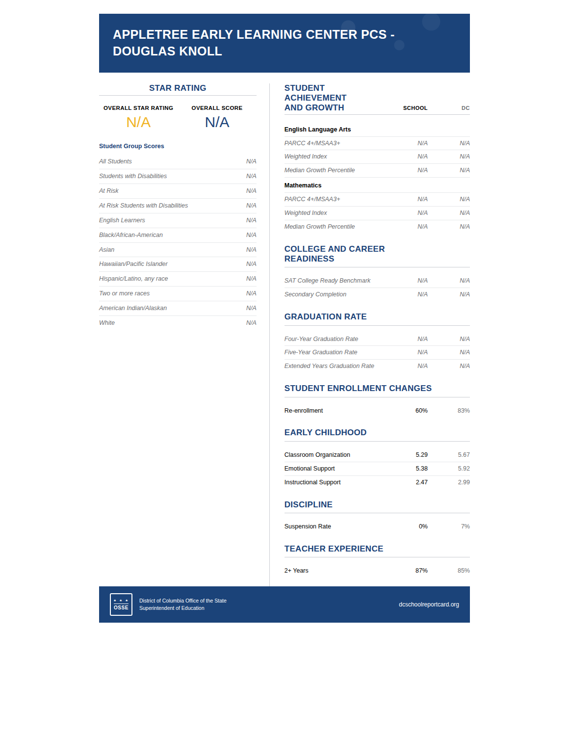AppleTree Early Learning Center PCS - Douglas Knoll
Star Rating
Overall Star Rating
N/A
Overall Score
N/A
Student Group Scores
| All Students | N/A |
| Students with Disabilities | N/A |
| At Risk | N/A |
| At Risk Students with Disabilities | N/A |
| English Learners | N/A |
| Black/African-American | N/A |
| Asian | N/A |
| Hawaiian/Pacific Islander | N/A |
| Hispanic/Latino, any race | N/A |
| Two or more races | N/A |
| American Indian/Alaskan | N/A |
| White | N/A |
Student Achievement
and Growth
School DC
| English Language Arts | | |
| PARCC 4+/MSAA3+ | N/A | N/A |
| Weighted Index | N/A | N/A |
| Median Growth Percentile | N/A | N/A |
| Mathematics | | |
| PARCC 4+/MSAA3+ | N/A | N/A |
| Weighted Index | N/A | N/A |
| Median Growth Percentile | N/A | N/A |
College and Career
Readiness
| SAT College Ready Benchmark | N/A | N/A |
| Secondary Completion | N/A | N/A |
Graduation Rate
| Four-Year Graduation Rate | N/A | N/A |
| Five-Year Graduation Rate | N/A | N/A |
| Extended Years Graduation Rate | N/A | N/A |
Student Enrollment Changes
| Re-enrollment | 60% | 83% |
Early Childhood
| Classroom Organization | 5.29 | 5.67 |
| Emotional Support | 5.38 | 5.92 |
| Instructional Support | 2.47 | 2.99 |
Discipline
| Suspension Rate | 0% | 7% |
Teacher Experience
| 2+ Years | 87% | 85% |
★ ★ ★
OSSE
District of Columbia Office of the State
Superintendent of Education
dcschoolreportcard.org